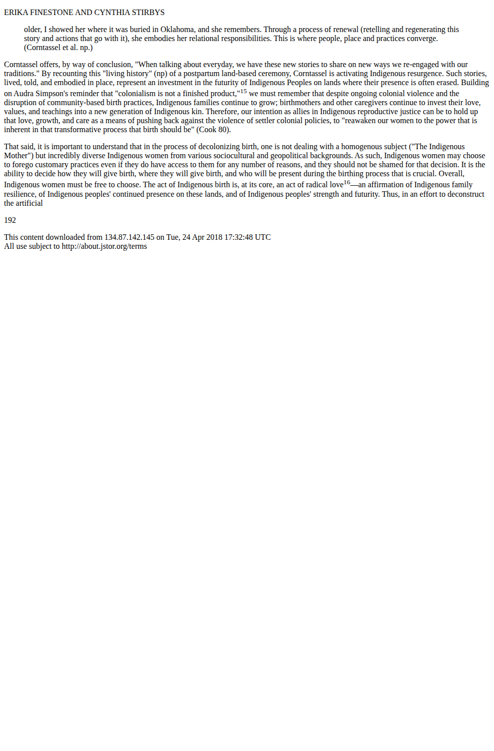ERIKA FINESTONE AND CYNTHIA STIRBYS
older, I showed her where it was buried in Oklahoma, and she remembers. Through a process of renewal (retelling and regenerating this story and actions that go with it), she embodies her relational responsibilities. This is where people, place and practices converge. (Corntassel et al. np.)
Corntassel offers, by way of conclusion, "When talking about everyday, we have these new stories to share on new ways we re-engaged with our traditions." By recounting this "living history" (np) of a postpartum land-based ceremony, Corntassel is activating Indigenous resurgence. Such stories, lived, told, and embodied in place, represent an investment in the futurity of Indigenous Peoples on lands where their presence is often erased. Building on Audra Simpson's reminder that "colonialism is not a finished product,"15 we must remember that despite ongoing colonial violence and the disruption of community-based birth practices, Indigenous families continue to grow; birthmothers and other caregivers continue to invest their love, values, and teachings into a new generation of Indigenous kin. Therefore, our intention as allies in Indigenous reproductive justice can be to hold up that love, growth, and care as a means of pushing back against the violence of settler colonial policies, to "reawaken our women to the power that is inherent in that transformative process that birth should be" (Cook 80).
That said, it is important to understand that in the process of decolonizing birth, one is not dealing with a homogenous subject ("The Indigenous Mother") but incredibly diverse Indigenous women from various sociocultural and geopolitical backgrounds. As such, Indigenous women may choose to forego customary practices even if they do have access to them for any number of reasons, and they should not be shamed for that decision. It is the ability to decide how they will give birth, where they will give birth, and who will be present during the birthing process that is crucial. Overall, Indigenous women must be free to choose. The act of Indigenous birth is, at its core, an act of radical love16—an affirmation of Indigenous family resilience, of Indigenous peoples' continued presence on these lands, and of Indigenous peoples' strength and futurity. Thus, in an effort to deconstruct the artificial
192
This content downloaded from 134.87.142.145 on Tue, 24 Apr 2018 17:32:48 UTC
All use subject to http://about.jstor.org/terms